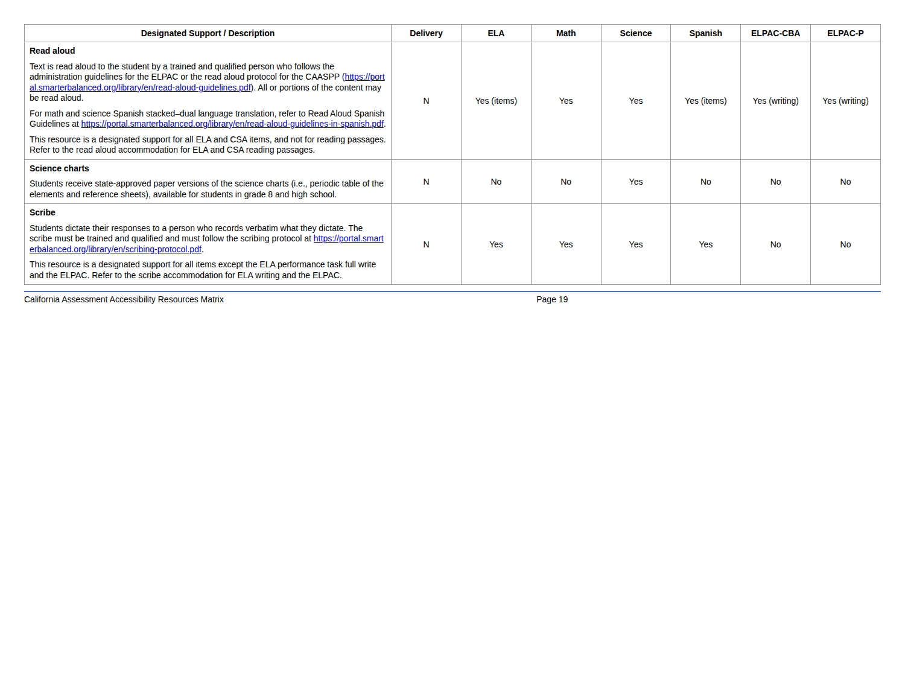| Designated Support / Description | Delivery | ELA | Math | Science | Spanish | ELPAC-CBA | ELPAC-P |
| --- | --- | --- | --- | --- | --- | --- | --- |
| Read aloud Text is read aloud to the student by a trained and qualified person who follows the administration guidelines for the ELPAC or the read aloud protocol for the CAASPP ( https://portal.smarterbalanced.org/library/en/read-aloud-guidelines.pdf ). All or portions of the content may be read aloud. For math and science Spanish stacked–dual language translation, refer to Read Aloud Spanish Guidelines at https://portal.smarterbalanced.org/library/en/read-aloud-guidelines-in-spanish.pdf . This resource is a designated support for all ELA and CSA items, and not for reading passages. Refer to the read aloud accommodation for ELA and CSA reading passages. | N | Yes (items) | Yes | Yes | Yes (items) | Yes (writing) | Yes (writing) |
| Science charts Students receive state-approved paper versions of the science charts (i.e., periodic table of the elements and reference sheets), available for students in grade 8 and high school. | N | No | No | Yes | No | No | No |
| Scribe Students dictate their responses to a person who records verbatim what they dictate. The scribe must be trained and qualified and must follow the scribing protocol at https://portal.smarterbalanced.org/library/en/scribing-protocol.pdf . This resource is a designated support for all items except the ELA performance task full write and the ELPAC. Refer to the scribe accommodation for ELA writing and the ELPAC. | N | Yes | Yes | Yes | Yes | No | No |
California Assessment Accessibility Resources Matrix Page 19